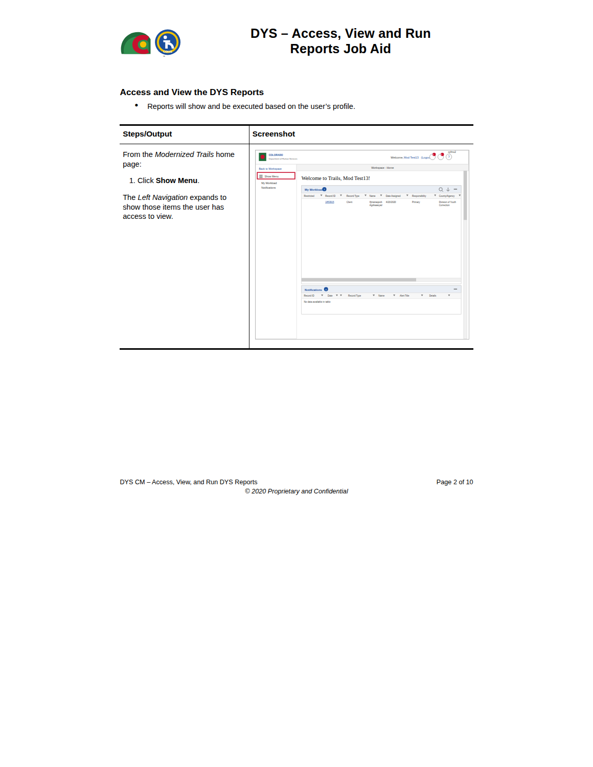CDHS ™
DYS – Access, View and Run
Reports Job Aid
Access and View the DYS Reports
Reports will show and be executed based on the user’s profile.
| Steps/Output | Screenshot |
| --- | --- |
| From the Modernized Trails home page: Click Show Menu . The Left Navigation expands to show those items the user has access to view. | COLORADO Department of Human Services Welcome, Mod Test13 (Logout) 1 1 ? cyfmu2 Back to Workspace Show Menu My Workload Notifications Workspace - Home Welcome to Trails, Mod Test13! My Workload 1 Restricted Record ID Record Type Name Date Assigned Responsibility County/Agency 1853915 Client Ifjmwrasjevb Agsfsaasyaz 4/20/2020 Primary Division of Youth Correction Notifications 0 Record ID Date Record Type Name Alert Title Details No data available in table |
DYS CM – Access, View, and Run DYS Reports
Page 2 of 10
© 2020 Proprietary and Confidential